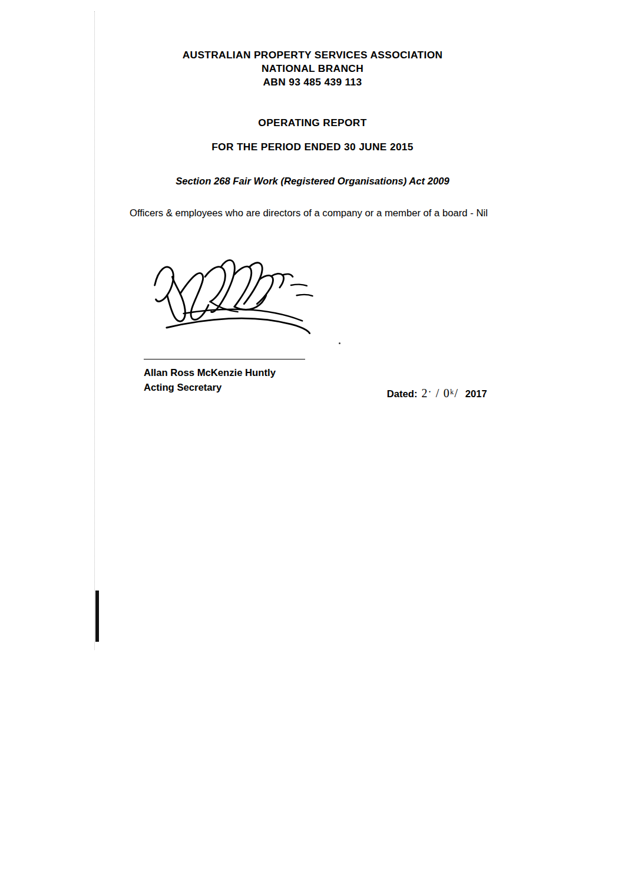AUSTRALIAN PROPERTY SERVICES ASSOCIATION
NATIONAL BRANCH
ABN 93 485 439 113
OPERATING REPORT
FOR THE PERIOD ENDED 30 JUNE 2015
Section 268 Fair Work (Registered Organisations) Act 2009
Officers & employees who are directors of a company or a member of a board - Nil
Allan Ross McKenzie Huntly
Acting Secretary
Dated: 2ˑ / 0ᵏ/ 2017